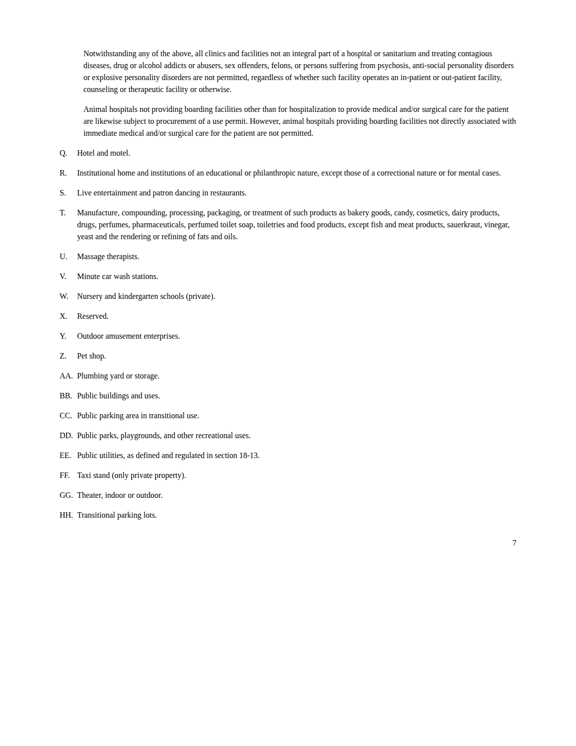Notwithstanding any of the above, all clinics and facilities not an integral part of a hospital or sanitarium and treating contagious diseases, drug or alcohol addicts or abusers, sex offenders, felons, or persons suffering from psychosis, anti-social personality disorders or explosive personality disorders are not permitted, regardless of whether such facility operates an in-patient or out-patient facility, counseling or therapeutic facility or otherwise.
Animal hospitals not providing boarding facilities other than for hospitalization to provide medical and/or surgical care for the patient are likewise subject to procurement of a use permit. However, animal hospitals providing boarding facilities not directly associated with immediate medical and/or surgical care for the patient are not permitted.
Q. Hotel and motel.
R. Institutional home and institutions of an educational or philanthropic nature, except those of a correctional nature or for mental cases.
S. Live entertainment and patron dancing in restaurants.
T. Manufacture, compounding, processing, packaging, or treatment of such products as bakery goods, candy, cosmetics, dairy products, drugs, perfumes, pharmaceuticals, perfumed toilet soap, toiletries and food products, except fish and meat products, sauerkraut, vinegar, yeast and the rendering or refining of fats and oils.
U. Massage therapists.
V. Minute car wash stations.
W. Nursery and kindergarten schools (private).
X. Reserved.
Y. Outdoor amusement enterprises.
Z. Pet shop.
AA. Plumbing yard or storage.
BB. Public buildings and uses.
CC. Public parking area in transitional use.
DD. Public parks, playgrounds, and other recreational uses.
EE. Public utilities, as defined and regulated in section 18-13.
FF. Taxi stand (only private property).
GG. Theater, indoor or outdoor.
HH. Transitional parking lots.
7